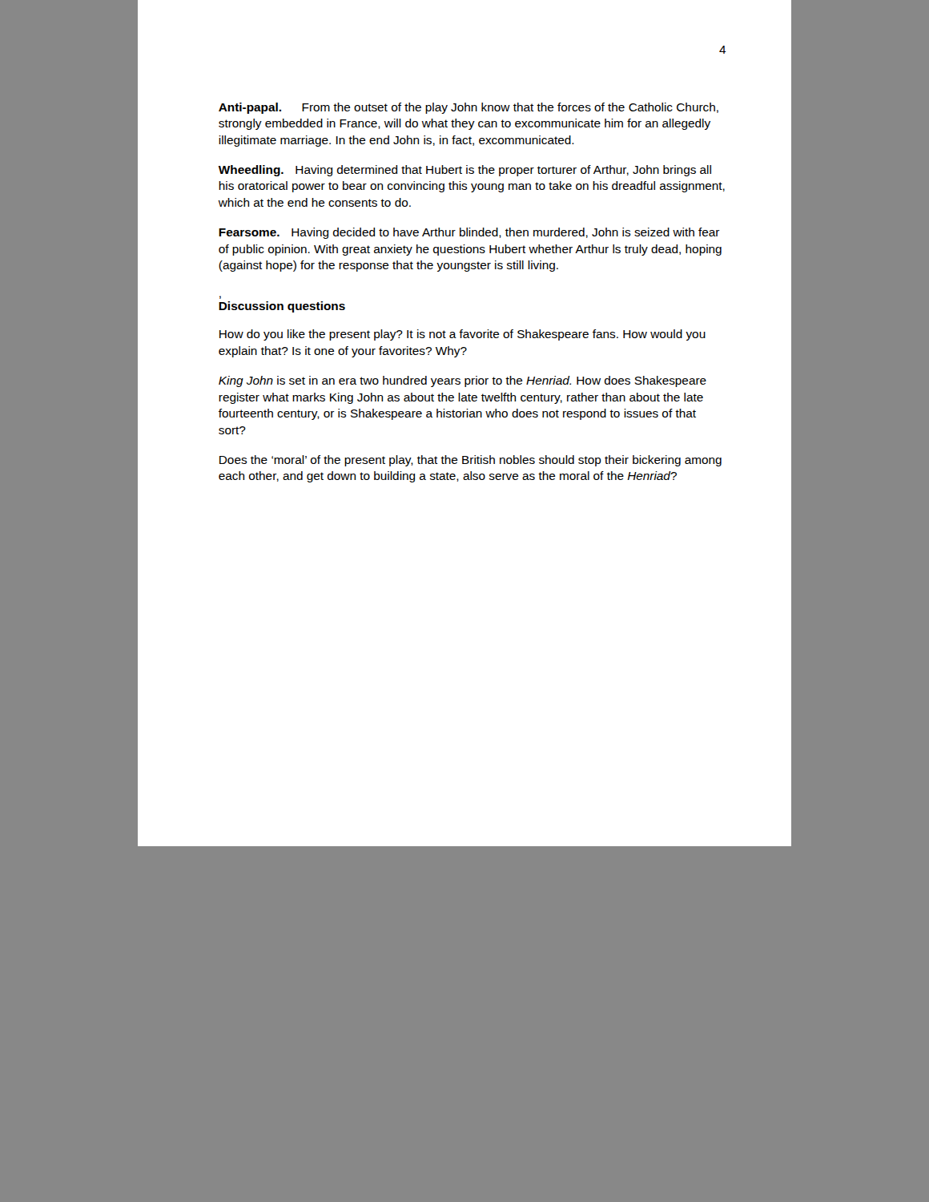4
Anti-papal. From the outset of the play John know that the forces of the Catholic Church, strongly embedded in France, will do what they can to excommunicate him for an allegedly illegitimate marriage. In the end John is, in fact, excommunicated.
Wheedling. Having determined that Hubert is the proper torturer of Arthur, John brings all his oratorical power to bear on convincing this young man to take on his dreadful assignment, which at the end he consents to do.
Fearsome. Having decided to have Arthur blinded, then murdered, John is seized with fear of public opinion. With great anxiety he questions Hubert whether Arthur ls truly dead, hoping (against hope) for the response that the youngster is still living.
,
Discussion questions
How do you like the present play? It is not a favorite of Shakespeare fans. How would you explain that? Is it one of your favorites? Why?
King John is set in an era two hundred years prior to the Henriad. How does Shakespeare register what marks King John as about the late twelfth century, rather than about the late fourteenth century, or is Shakespeare a historian who does not respond to issues of that sort?
Does the ‘moral’ of the present play, that the British nobles should stop their bickering among each other, and get down to building a state, also serve as the moral of the Henriad?